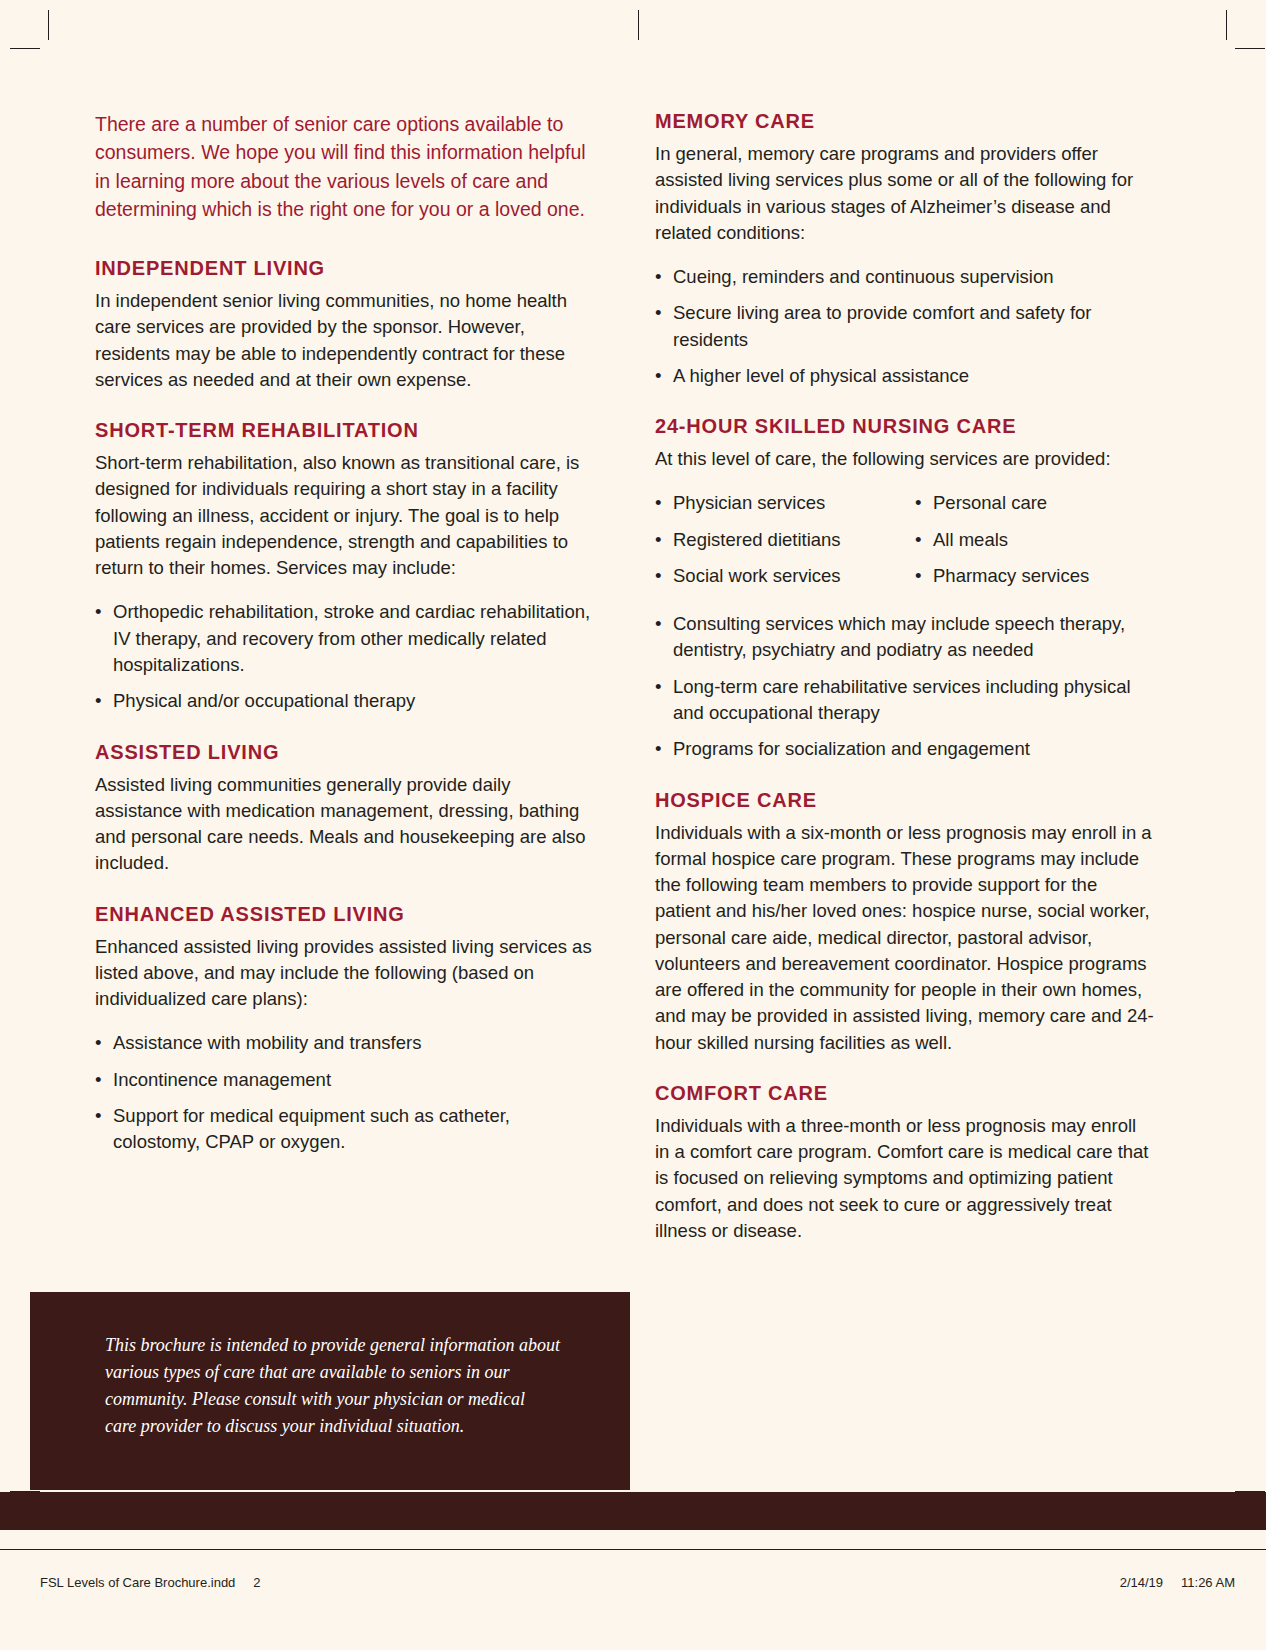There are a number of senior care options available to consumers. We hope you will find this information helpful in learning more about the various levels of care and determining which is the right one for you or a loved one.
Independent Living
In independent senior living communities, no home health care services are provided by the sponsor. However, residents may be able to independently contract for these services as needed and at their own expense.
Short-Term Rehabilitation
Short-term rehabilitation, also known as transitional care, is designed for individuals requiring a short stay in a facility following an illness, accident or injury. The goal is to help patients regain independence, strength and capabilities to return to their homes. Services may include:
Orthopedic rehabilitation, stroke and cardiac rehabilitation, IV therapy, and recovery from other medically related hospitalizations.
Physical and/or occupational therapy
Assisted Living
Assisted living communities generally provide daily assistance with medication management, dressing, bathing and personal care needs. Meals and housekeeping are also included.
Enhanced Assisted Living
Enhanced assisted living provides assisted living services as listed above, and may include the following (based on individualized care plans):
Assistance with mobility and transfers
Incontinence management
Support for medical equipment such as catheter, colostomy, CPAP or oxygen.
Memory Care
In general, memory care programs and providers offer assisted living services plus some or all of the following for individuals in various stages of Alzheimer’s disease and related conditions:
Cueing, reminders and continuous supervision
Secure living area to provide comfort and safety for residents
A higher level of physical assistance
24-Hour Skilled Nursing Care
At this level of care, the following services are provided:
Physician services
Personal care
Registered dietitians
All meals
Social work services
Pharmacy services
Consulting services which may include speech therapy, dentistry, psychiatry and podiatry as needed
Long-term care rehabilitative services including physical and occupational therapy
Programs for socialization and engagement
Hospice Care
Individuals with a six-month or less prognosis may enroll in a formal hospice care program. These programs may include the following team members to provide support for the patient and his/her loved ones: hospice nurse, social worker, personal care aide, medical director, pastoral advisor, volunteers and bereavement coordinator. Hospice programs are offered in the community for people in their own homes, and may be provided in assisted living, memory care and 24-hour skilled nursing facilities as well.
Comfort Care
Individuals with a three-month or less prognosis may enroll in a comfort care program. Comfort care is medical care that is focused on relieving symptoms and optimizing patient comfort, and does not seek to cure or aggressively treat illness or disease.
This brochure is intended to provide general information about various types of care that are available to seniors in our community. Please consult with your physician or medical care provider to discuss your individual situation.
FSL Levels of Care Brochure.indd 2
2/14/1911:26 AM